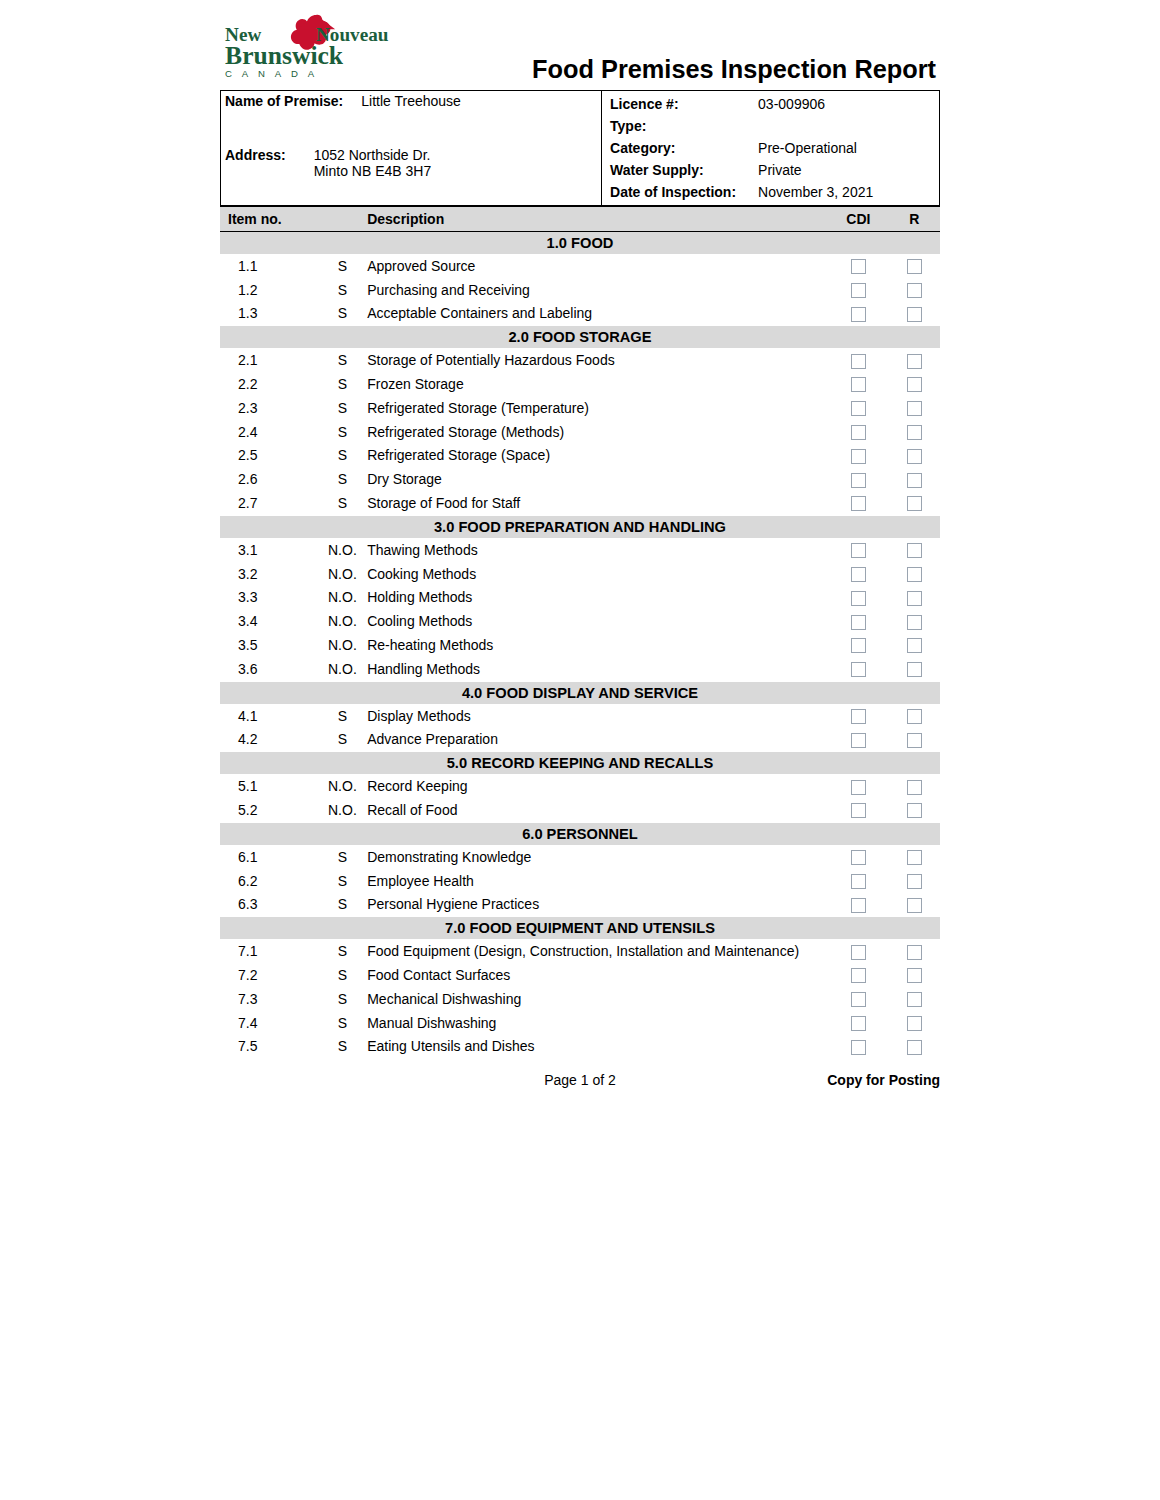New Nouveau Brunswick C A N A D A
Food Premises Inspection Report
| Name of Premise: Little Treehouse Address: 1052 Northside Dr. Minto NB E4B 3H7 | / Licence #: / 03-009906 / / Type: / / / Category: / Pre-Operational / / Water Supply: / Private / / Date of Inspection: / November 3, 2021 / |
| Item no. | | Description | CDI | R |
| 1.0 FOOD |
| 1.1 | S | Approved Source | | |
| 1.2 | S | Purchasing and Receiving | | |
| 1.3 | S | Acceptable Containers and Labeling | | |
| 2.0 FOOD STORAGE |
| 2.1 | S | Storage of Potentially Hazardous Foods | | |
| 2.2 | S | Frozen Storage | | |
| 2.3 | S | Refrigerated Storage (Temperature) | | |
| 2.4 | S | Refrigerated Storage (Methods) | | |
| 2.5 | S | Refrigerated Storage (Space) | | |
| 2.6 | S | Dry Storage | | |
| 2.7 | S | Storage of Food for Staff | | |
| 3.0 FOOD PREPARATION AND HANDLING |
| 3.1 | N.O. | Thawing Methods | | |
| 3.2 | N.O. | Cooking Methods | | |
| 3.3 | N.O. | Holding Methods | | |
| 3.4 | N.O. | Cooling Methods | | |
| 3.5 | N.O. | Re-heating Methods | | |
| 3.6 | N.O. | Handling Methods | | |
| 4.0 FOOD DISPLAY AND SERVICE |
| 4.1 | S | Display Methods | | |
| 4.2 | S | Advance Preparation | | |
| 5.0 RECORD KEEPING AND RECALLS |
| 5.1 | N.O. | Record Keeping | | |
| 5.2 | N.O. | Recall of Food | | |
| 6.0 PERSONNEL |
| 6.1 | S | Demonstrating Knowledge | | |
| 6.2 | S | Employee Health | | |
| 6.3 | S | Personal Hygiene Practices | | |
| 7.0 FOOD EQUIPMENT AND UTENSILS |
| 7.1 | S | Food Equipment (Design, Construction, Installation and Maintenance) | | |
| 7.2 | S | Food Contact Surfaces | | |
| 7.3 | S | Mechanical Dishwashing | | |
| 7.4 | S | Manual Dishwashing | | |
| 7.5 | S | Eating Utensils and Dishes | | |
Page 1 of 2
Copy for Posting